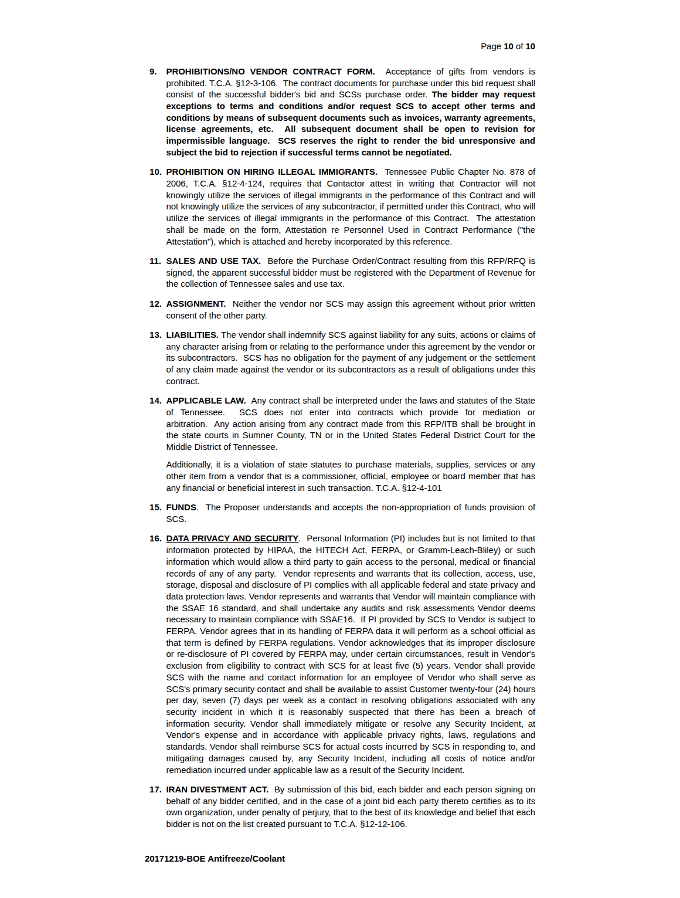Page 10 of 10
PROHIBITIONS/NO VENDOR CONTRACT FORM. Acceptance of gifts from vendors is prohibited. T.C.A. §12-3-106. The contract documents for purchase under this bid request shall consist of the successful bidder's bid and SCSs purchase order. The bidder may request exceptions to terms and conditions and/or request SCS to accept other terms and conditions by means of subsequent documents such as invoices, warranty agreements, license agreements, etc. All subsequent document shall be open to revision for impermissible language. SCS reserves the right to render the bid unresponsive and subject the bid to rejection if successful terms cannot be negotiated.
PROHIBITION ON HIRING ILLEGAL IMMIGRANTS. Tennessee Public Chapter No. 878 of 2006, T.C.A. §12-4-124, requires that Contactor attest in writing that Contractor will not knowingly utilize the services of illegal immigrants in the performance of this Contract and will not knowingly utilize the services of any subcontractor, if permitted under this Contract, who will utilize the services of illegal immigrants in the performance of this Contract. The attestation shall be made on the form, Attestation re Personnel Used in Contract Performance ("the Attestation"), which is attached and hereby incorporated by this reference.
SALES AND USE TAX. Before the Purchase Order/Contract resulting from this RFP/RFQ is signed, the apparent successful bidder must be registered with the Department of Revenue for the collection of Tennessee sales and use tax.
ASSIGNMENT. Neither the vendor nor SCS may assign this agreement without prior written consent of the other party.
LIABILITIES. The vendor shall indemnify SCS against liability for any suits, actions or claims of any character arising from or relating to the performance under this agreement by the vendor or its subcontractors. SCS has no obligation for the payment of any judgement or the settlement of any claim made against the vendor or its subcontractors as a result of obligations under this contract.
APPLICABLE LAW. Any contract shall be interpreted under the laws and statutes of the State of Tennessee. SCS does not enter into contracts which provide for mediation or arbitration. Any action arising from any contract made from this RFP/ITB shall be brought in the state courts in Sumner County, TN or in the United States Federal District Court for the Middle District of Tennessee.
Additionally, it is a violation of state statutes to purchase materials, supplies, services or any other item from a vendor that is a commissioner, official, employee or board member that has any financial or beneficial interest in such transaction. T.C.A. §12-4-101
FUNDS. The Proposer understands and accepts the non-appropriation of funds provision of SCS.
DATA PRIVACY AND SECURITY. Personal Information (PI) includes but is not limited to that information protected by HIPAA, the HITECH Act, FERPA, or Gramm-Leach-Bliley) or such information which would allow a third party to gain access to the personal, medical or financial records of any of any party. Vendor represents and warrants that its collection, access, use, storage, disposal and disclosure of PI complies with all applicable federal and state privacy and data protection laws. Vendor represents and warrants that Vendor will maintain compliance with the SSAE 16 standard, and shall undertake any audits and risk assessments Vendor deems necessary to maintain compliance with SSAE16. If PI provided by SCS to Vendor is subject to FERPA. Vendor agrees that in its handling of FERPA data it will perform as a school official as that term is defined by FERPA regulations. Vendor acknowledges that its improper disclosure or re-disclosure of PI covered by FERPA may, under certain circumstances, result in Vendor's exclusion from eligibility to contract with SCS for at least five (5) years. Vendor shall provide SCS with the name and contact information for an employee of Vendor who shall serve as SCS's primary security contact and shall be available to assist Customer twenty-four (24) hours per day, seven (7) days per week as a contact in resolving obligations associated with any security incident in which it is reasonably suspected that there has been a breach of information security. Vendor shall immediately mitigate or resolve any Security Incident, at Vendor's expense and in accordance with applicable privacy rights, laws, regulations and standards. Vendor shall reimburse SCS for actual costs incurred by SCS in responding to, and mitigating damages caused by, any Security Incident, including all costs of notice and/or remediation incurred under applicable law as a result of the Security Incident.
IRAN DIVESTMENT ACT. By submission of this bid, each bidder and each person signing on behalf of any bidder certified, and in the case of a joint bid each party thereto certifies as to its own organization, under penalty of perjury, that to the best of its knowledge and belief that each bidder is not on the list created pursuant to T.C.A. §12-12-106.
20171219-BOE Antifreeze/Coolant